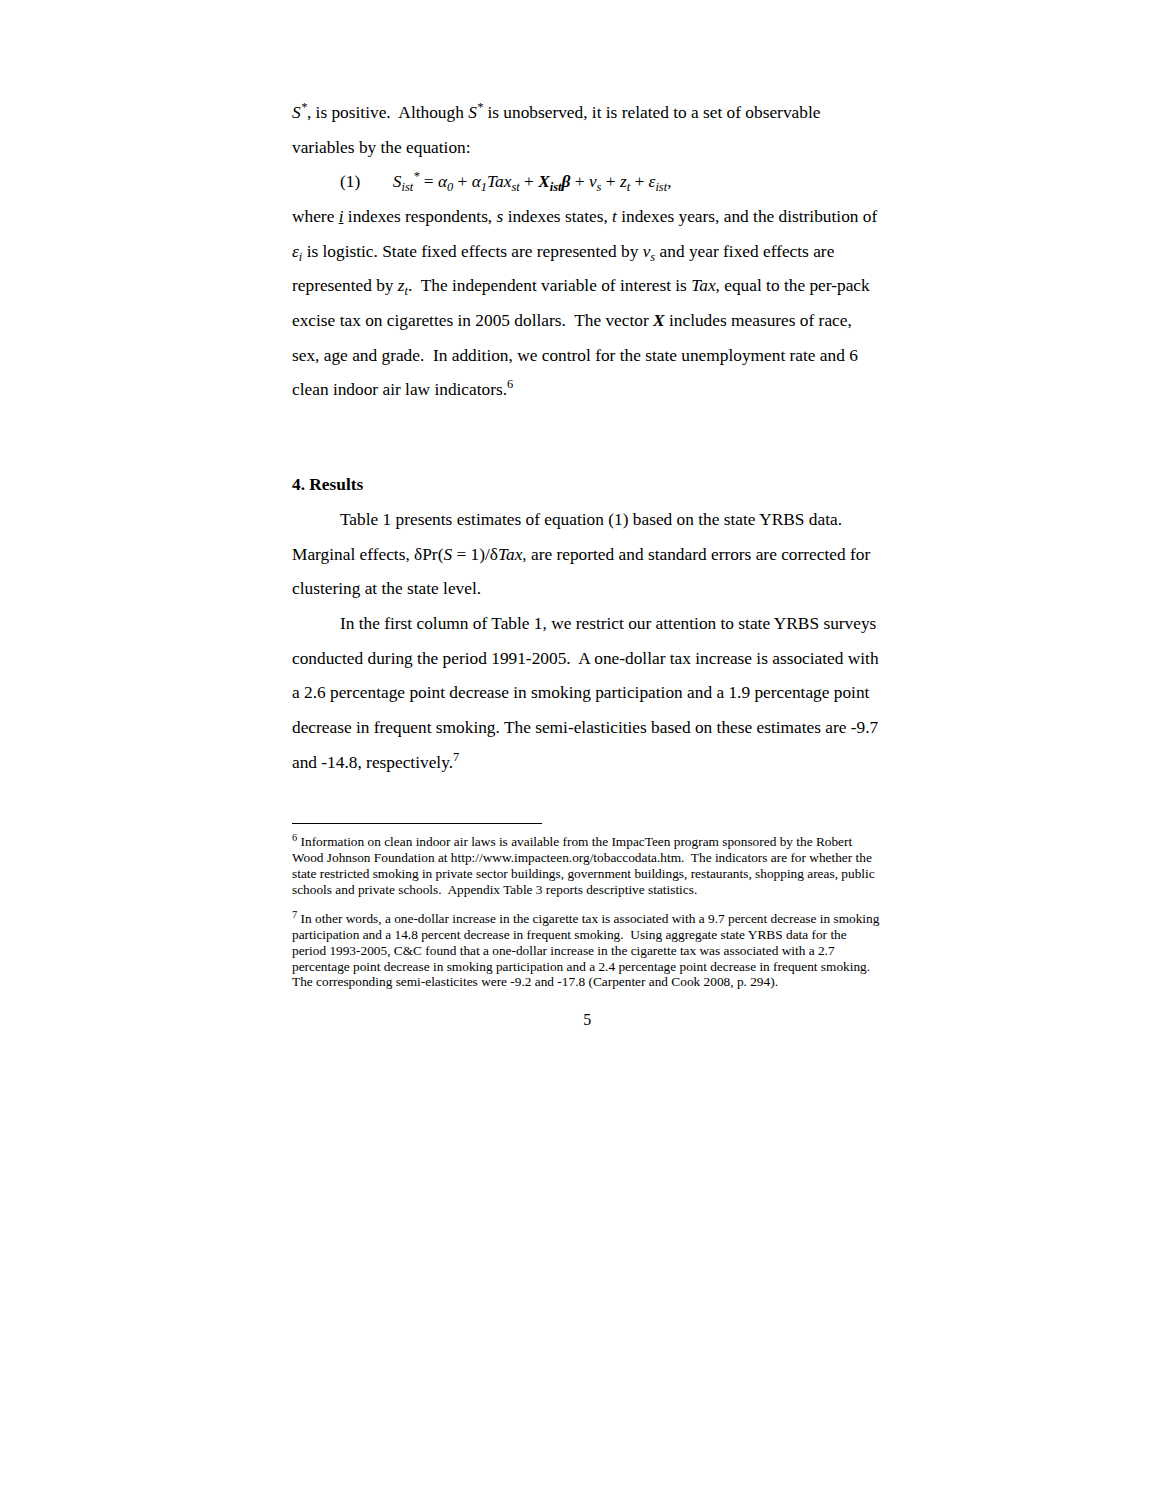S*, is positive. Although S* is unobserved, it is related to a set of observable variables by the equation:
(1) Sist* = α0 + α1Taxst + Xist β + νs + zt + εist,
where i indexes respondents, s indexes states, t indexes years, and the distribution of εi is logistic. State fixed effects are represented by νs and year fixed effects are represented by zt. The independent variable of interest is Tax, equal to the per-pack excise tax on cigarettes in 2005 dollars. The vector X includes measures of race, sex, age and grade. In addition, we control for the state unemployment rate and 6 clean indoor air law indicators.6
4. Results
Table 1 presents estimates of equation (1) based on the state YRBS data. Marginal effects, δPr(S = 1)/δTax, are reported and standard errors are corrected for clustering at the state level.
In the first column of Table 1, we restrict our attention to state YRBS surveys conducted during the period 1991-2005. A one-dollar tax increase is associated with a 2.6 percentage point decrease in smoking participation and a 1.9 percentage point decrease in frequent smoking. The semi-elasticities based on these estimates are -9.7 and -14.8, respectively.7
6 Information on clean indoor air laws is available from the ImpacTeen program sponsored by the Robert Wood Johnson Foundation at http://www.impacteen.org/tobaccodata.htm. The indicators are for whether the state restricted smoking in private sector buildings, government buildings, restaurants, shopping areas, public schools and private schools. Appendix Table 3 reports descriptive statistics.
7 In other words, a one-dollar increase in the cigarette tax is associated with a 9.7 percent decrease in smoking participation and a 14.8 percent decrease in frequent smoking. Using aggregate state YRBS data for the period 1993-2005, C&C found that a one-dollar increase in the cigarette tax was associated with a 2.7 percentage point decrease in smoking participation and a 2.4 percentage point decrease in frequent smoking. The corresponding semi-elasticites were -9.2 and -17.8 (Carpenter and Cook 2008, p. 294).
5